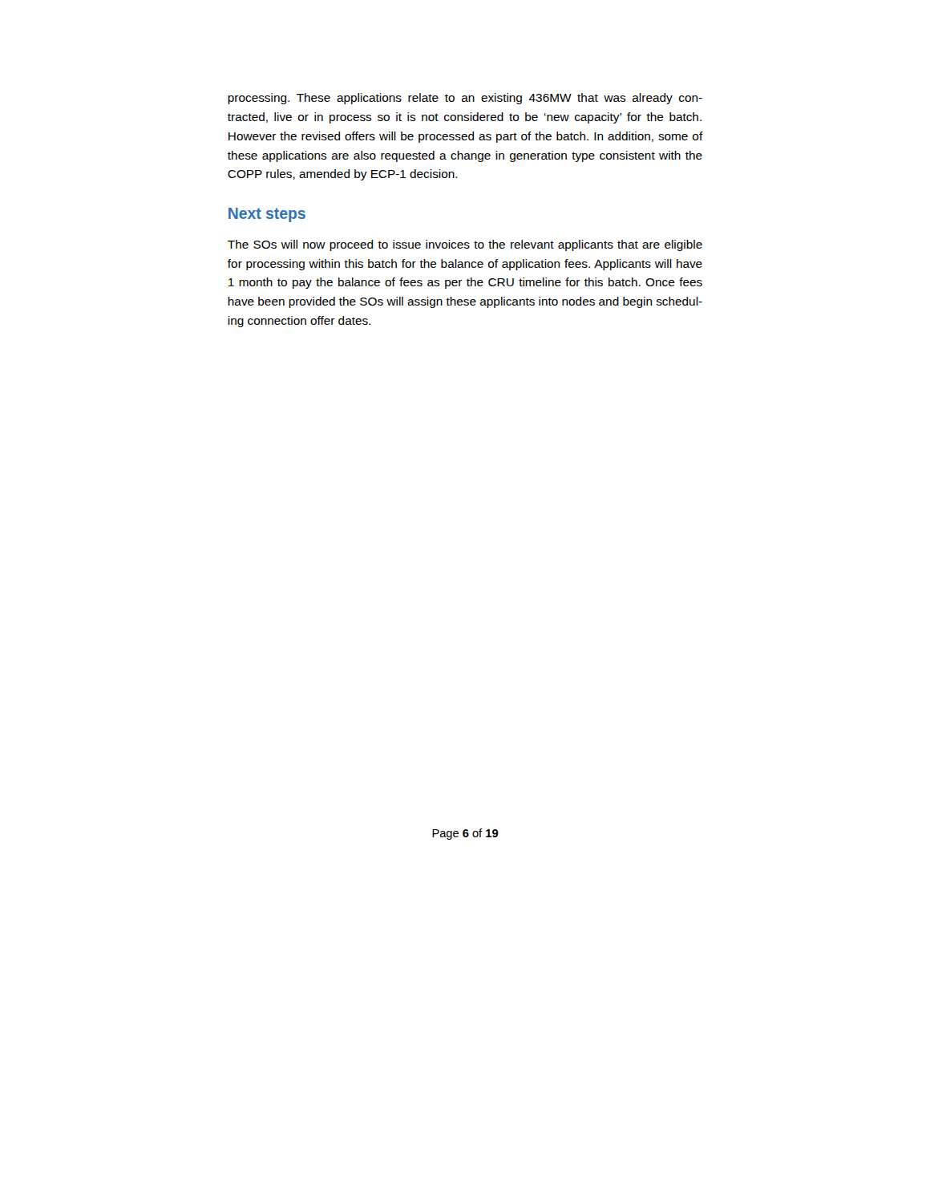processing. These applications relate to an existing 436MW that was already contracted, live or in process so it is not considered to be ‘new capacity’ for the batch. However the revised offers will be processed as part of the batch. In addition, some of these applications are also requested a change in generation type consistent with the COPP rules, amended by ECP-1 decision.
Next steps
The SOs will now proceed to issue invoices to the relevant applicants that are eligible for processing within this batch for the balance of application fees. Applicants will have 1 month to pay the balance of fees as per the CRU timeline for this batch. Once fees have been provided the SOs will assign these applicants into nodes and begin scheduling connection offer dates.
Page 6 of 19